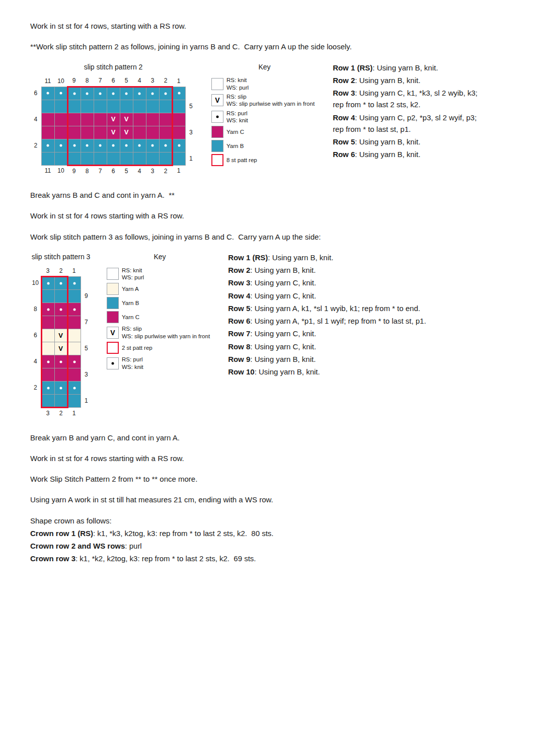Work in st st for 4 rows, starting with a RS row.
**Work slip stitch pattern 2 as follows, joining in yarns B and C. Carry yarn A up the side loosely.
slip stitch pattern 2
| | 11 | 10 | 9 | 8 | 7 | 6 | 5 | 4 | 3 | 2 | 1 | |
| 6 | | | | | | | | | | | | |
| | | | | | | | | | | | | 5 |
| 4 | | | | | | V | V | | | | | |
| | | | | | | V | V | | | | | 3 |
| 2 | | | | | | | | | | | | |
| | | | | | | | | | | | | 1 |
| | 11 | 10 | 9 | 8 | 7 | 6 | 5 | 4 | 3 | 2 | 1 | |
Key
| | RS: knit WS: purl |
| V | RS: slip WS: slip purlwise with yarn in front |
| | RS: purl WS: knit |
| | Yarn C |
| | Yarn B |
| | 8 st patt rep |
Row 1 (RS): Using yarn B, knit.
Row 2: Using yarn B, knit.
Row 3: Using yarn C, k1, *k3, sl 2 wyib, k3; rep from * to last 2 sts, k2.
Row 4: Using yarn C, p2, *p3, sl 2 wyif, p3; rep from * to last st, p1.
Row 5: Using yarn B, knit.
Row 6: Using yarn B, knit.
Break yarns B and C and cont in yarn A. **
Work in st st for 4 rows starting with a RS row.
Work slip stitch pattern 3 as follows, joining in yarns B and C. Carry yarn A up the side:
slip stitch pattern 3
| | 3 | 2 | 1 | |
| 10 | | | | |
| | | | | 9 |
| 8 | | | | |
| | | | | 7 |
| 6 | | V | | |
| | | V | | 5 |
| 4 | | | | |
| | | | | 3 |
| 2 | | | | |
| | | | | 1 |
| | 3 | 2 | 1 | |
Key
| | RS: knit WS: purl |
| | Yarn A |
| | Yarn B |
| | Yarn C |
| V | RS: slip WS: slip purlwise with yarn in front |
| | 2 st patt rep |
| | RS: purl WS: knit |
Row 1 (RS): Using yarn B, knit.
Row 2: Using yarn B, knit.
Row 3: Using yarn C, knit.
Row 4: Using yarn C, knit.
Row 5: Using yarn A, k1, *sl 1 wyib, k1; rep from * to end.
Row 6: Using yarn A, *p1, sl 1 wyif; rep from * to last st, p1.
Row 7: Using yarn C, knit.
Row 8: Using yarn C, knit.
Row 9: Using yarn B, knit.
Row 10: Using yarn B, knit.
Break yarn B and yarn C, and cont in yarn A.
Work in st st for 4 rows starting with a RS row.
Work Slip Stitch Pattern 2 from ** to ** once more.
Using yarn A work in st st till hat measures 21 cm, ending with a WS row.
Shape crown as follows:
Crown row 1 (RS): k1, *k3, k2tog, k3: rep from * to last 2 sts, k2. 80 sts.
Crown row 2 and WS rows: purl
Crown row 3: k1, *k2, k2tog, k3: rep from * to last 2 sts, k2. 69 sts.